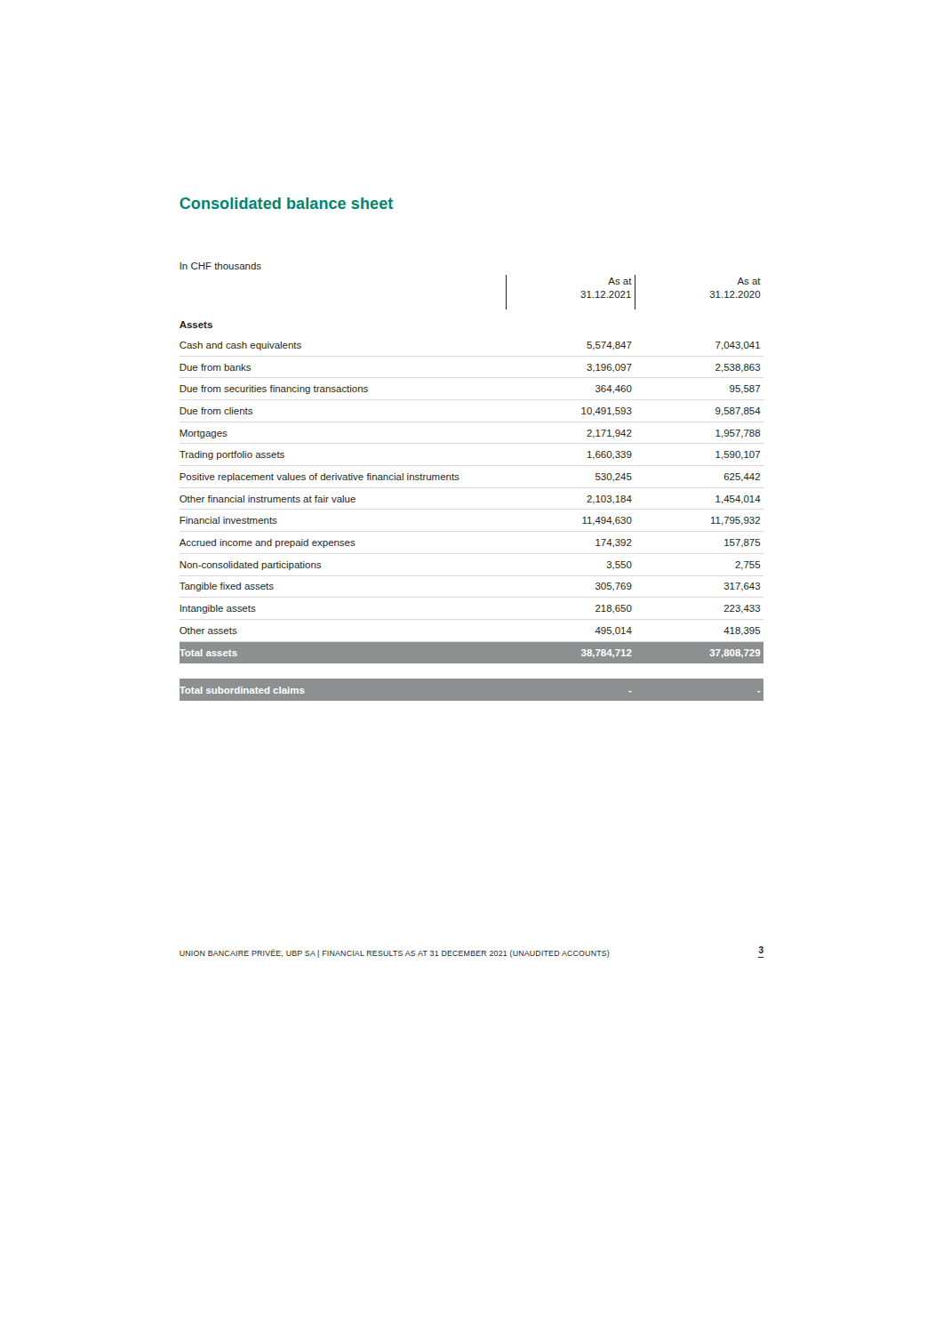Consolidated balance sheet
In CHF thousands
| | As at 31.12.2021 | As at 31.12.2020 |
| --- | --- | --- |
| Assets | | |
| Cash and cash equivalents | 5,574,847 | 7,043,041 |
| Due from banks | 3,196,097 | 2,538,863 |
| Due from securities financing transactions | 364,460 | 95,587 |
| Due from clients | 10,491,593 | 9,587,854 |
| Mortgages | 2,171,942 | 1,957,788 |
| Trading portfolio assets | 1,660,339 | 1,590,107 |
| Positive replacement values of derivative financial instruments | 530,245 | 625,442 |
| Other financial instruments at fair value | 2,103,184 | 1,454,014 |
| Financial investments | 11,494,630 | 11,795,932 |
| Accrued income and prepaid expenses | 174,392 | 157,875 |
| Non-consolidated participations | 3,550 | 2,755 |
| Tangible fixed assets | 305,769 | 317,643 |
| Intangible assets | 218,650 | 223,433 |
| Other assets | 495,014 | 418,395 |
| Total assets | 38,784,712 | 37,808,729 |
| Total subordinated claims | - | - |
UNION BANCAIRE PRIVÉE, UBP SA | FINANCIAL RESULTS AS AT 31 DECEMBER 2021 (UNAUDITED ACCOUNTS)
3